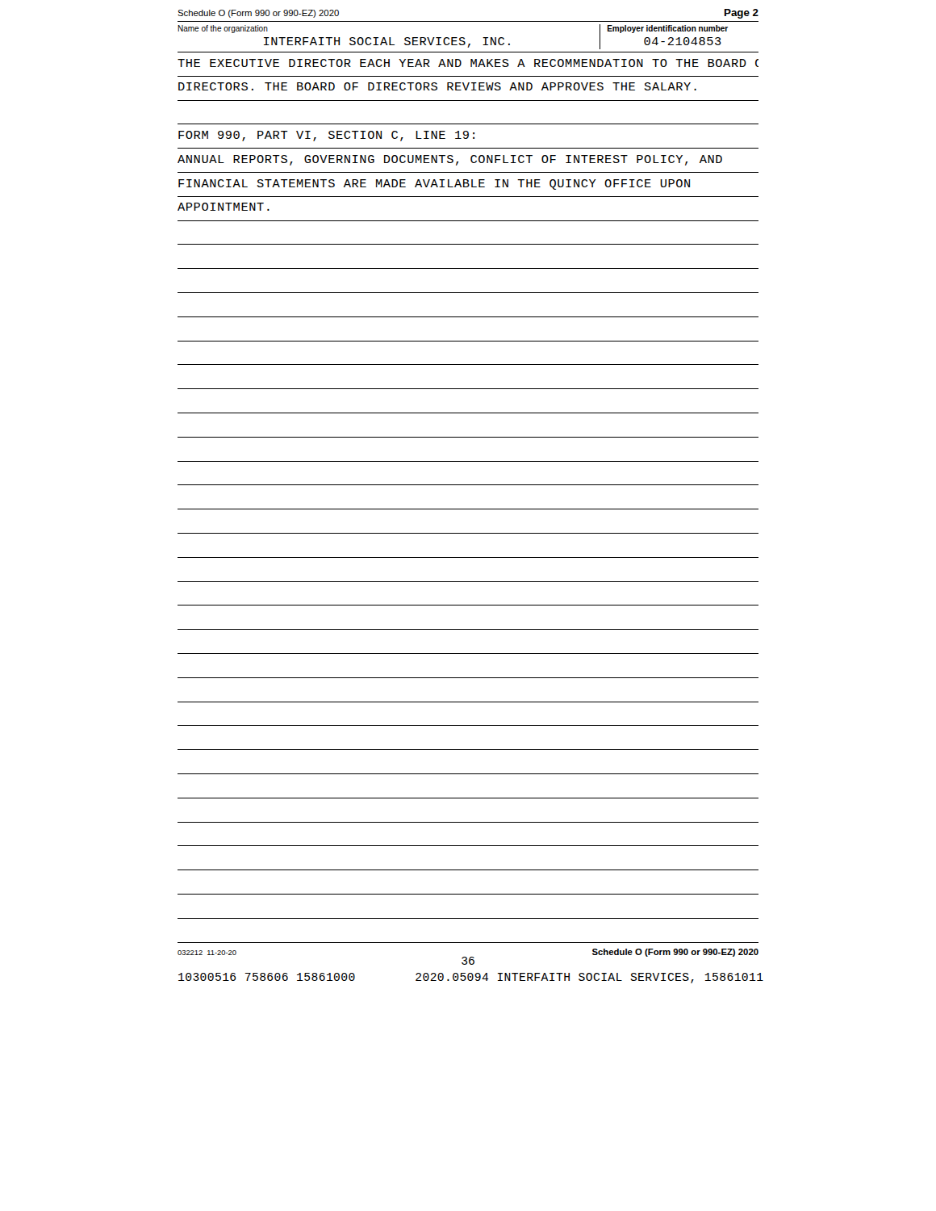Schedule O (Form 990 or 990-EZ) 2020
Page 2
Name of the organization
INTERFAITH SOCIAL SERVICES, INC.
Employer identification number
04-2104853
THE EXECUTIVE DIRECTOR EACH YEAR AND MAKES A RECOMMENDATION TO THE BOARD OF
DIRECTORS. THE BOARD OF DIRECTORS REVIEWS AND APPROVES THE SALARY.
FORM 990, PART VI, SECTION C, LINE 19:
ANNUAL REPORTS, GOVERNING DOCUMENTS, CONFLICT OF INTEREST POLICY, AND
FINANCIAL STATEMENTS ARE MADE AVAILABLE IN THE QUINCY OFFICE UPON
APPOINTMENT.
032212 11-20-20
Schedule O (Form 990 or 990-EZ) 2020
36
10300516 758606 15861000 2020.05094 INTERFAITH SOCIAL SERVICES, 15861011